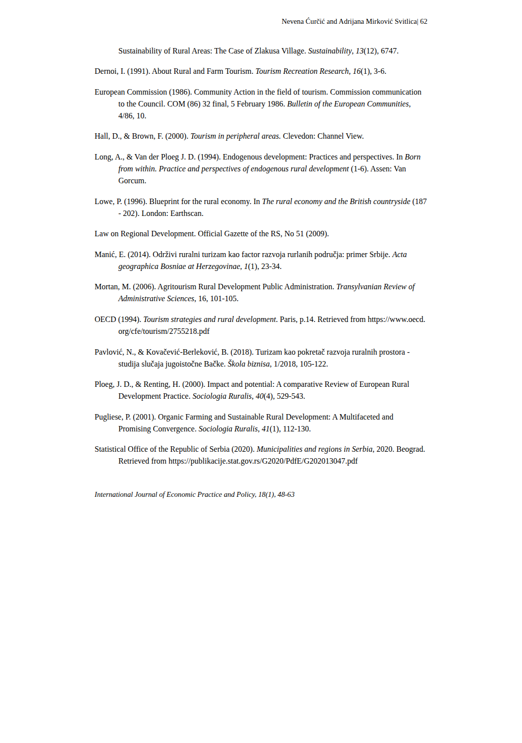Nevena Ćurčić and Adrijana Mirković Svitlica| 62
Sustainability of Rural Areas: The Case of Zlakusa Village. Sustainability, 13(12), 6747.
Dernoi, I. (1991). About Rural and Farm Tourism. Tourism Recreation Research, 16(1), 3-6.
European Commission (1986). Community Action in the field of tourism. Commission communication to the Council. COM (86) 32 final, 5 February 1986. Bulletin of the European Communities, 4/86, 10.
Hall, D., & Brown, F. (2000). Tourism in peripheral areas. Clevedon: Channel View.
Long, A., & Van der Ploeg J. D. (1994). Endogenous development: Practices and perspectives. In Born from within. Practice and perspectives of endogenous rural development (1-6). Assen: Van Gorcum.
Lowe, P. (1996). Blueprint for the rural economy. In The rural economy and the British countryside (187 - 202). London: Earthscan.
Law on Regional Development. Official Gazette of the RS, No 51 (2009).
Manić, E. (2014). Održivi ruralni turizam kao factor razvoja rurlanih područja: primer Srbije. Acta geographica Bosniae at Herzegovinae, 1(1), 23-34.
Mortan, M. (2006). Agritourism Rural Development Public Administration. Transylvanian Review of Administrative Sciences, 16, 101-105.
OECD (1994). Tourism strategies and rural development. Paris, p.14. Retrieved from https://www.oecd.org/cfe/tourism/2755218.pdf
Pavlović, N., & Kovačević-Berleković, B. (2018). Turizam kao pokretač razvoja ruralnih prostora - studija slučaja jugoistočne Bačke. Škola biznisa, 1/2018, 105-122.
Ploeg, J. D., & Renting, H. (2000). Impact and potential: A comparative Review of European Rural Development Practice. Sociologia Ruralis, 40(4), 529-543.
Pugliese, P. (2001). Organic Farming and Sustainable Rural Development: A Multifaceted and Promising Convergence. Sociologia Ruralis, 41(1), 112-130.
Statistical Office of the Republic of Serbia (2020). Municipalities and regions in Serbia, 2020. Beograd. Retrieved from https://publikacije.stat.gov.rs/G2020/PdfE/G202013047.pdf
International Journal of Economic Practice and Policy, 18(1), 48-63